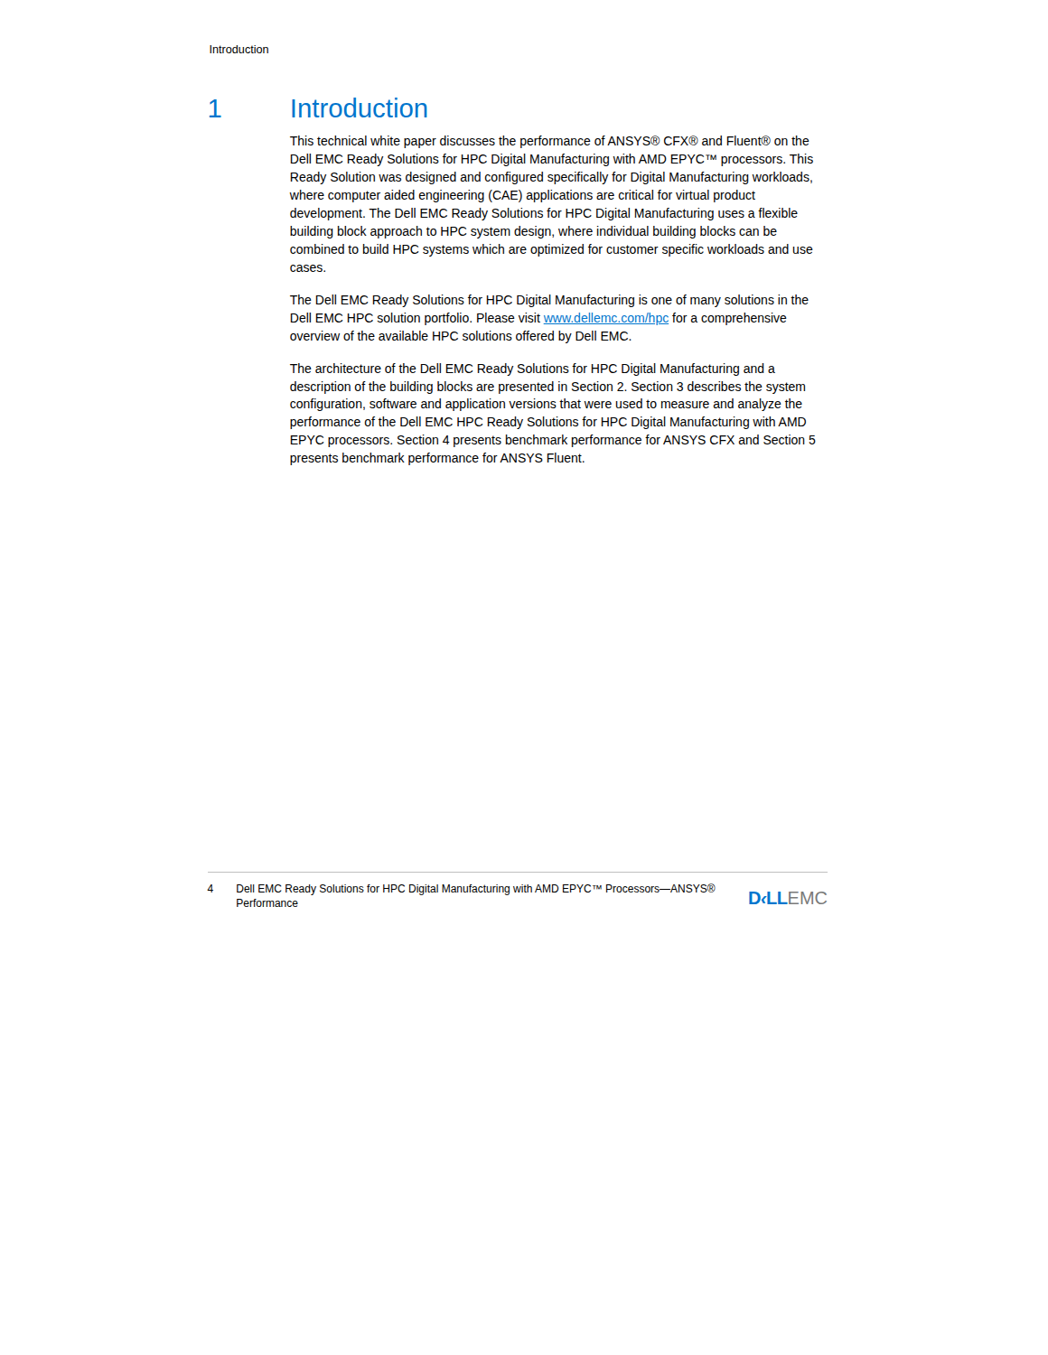Introduction
1
Introduction
This technical white paper discusses the performance of ANSYS® CFX® and Fluent® on the Dell EMC Ready Solutions for HPC Digital Manufacturing with AMD EPYC™ processors. This Ready Solution was designed and configured specifically for Digital Manufacturing workloads, where computer aided engineering (CAE) applications are critical for virtual product development. The Dell EMC Ready Solutions for HPC Digital Manufacturing uses a flexible building block approach to HPC system design, where individual building blocks can be combined to build HPC systems which are optimized for customer specific workloads and use cases.
The Dell EMC Ready Solutions for HPC Digital Manufacturing is one of many solutions in the Dell EMC HPC solution portfolio. Please visit www.dellemc.com/hpc for a comprehensive overview of the available HPC solutions offered by Dell EMC.
The architecture of the Dell EMC Ready Solutions for HPC Digital Manufacturing and a description of the building blocks are presented in Section 2. Section 3 describes the system configuration, software and application versions that were used to measure and analyze the performance of the Dell EMC HPC Ready Solutions for HPC Digital Manufacturing with AMD EPYC processors. Section 4 presents benchmark performance for ANSYS CFX and Section 5 presents benchmark performance for ANSYS Fluent.
4
Dell EMC Ready Solutions for HPC Digital Manufacturing with AMD EPYC™ Processors—ANSYS® Performance
D‹LLEMC